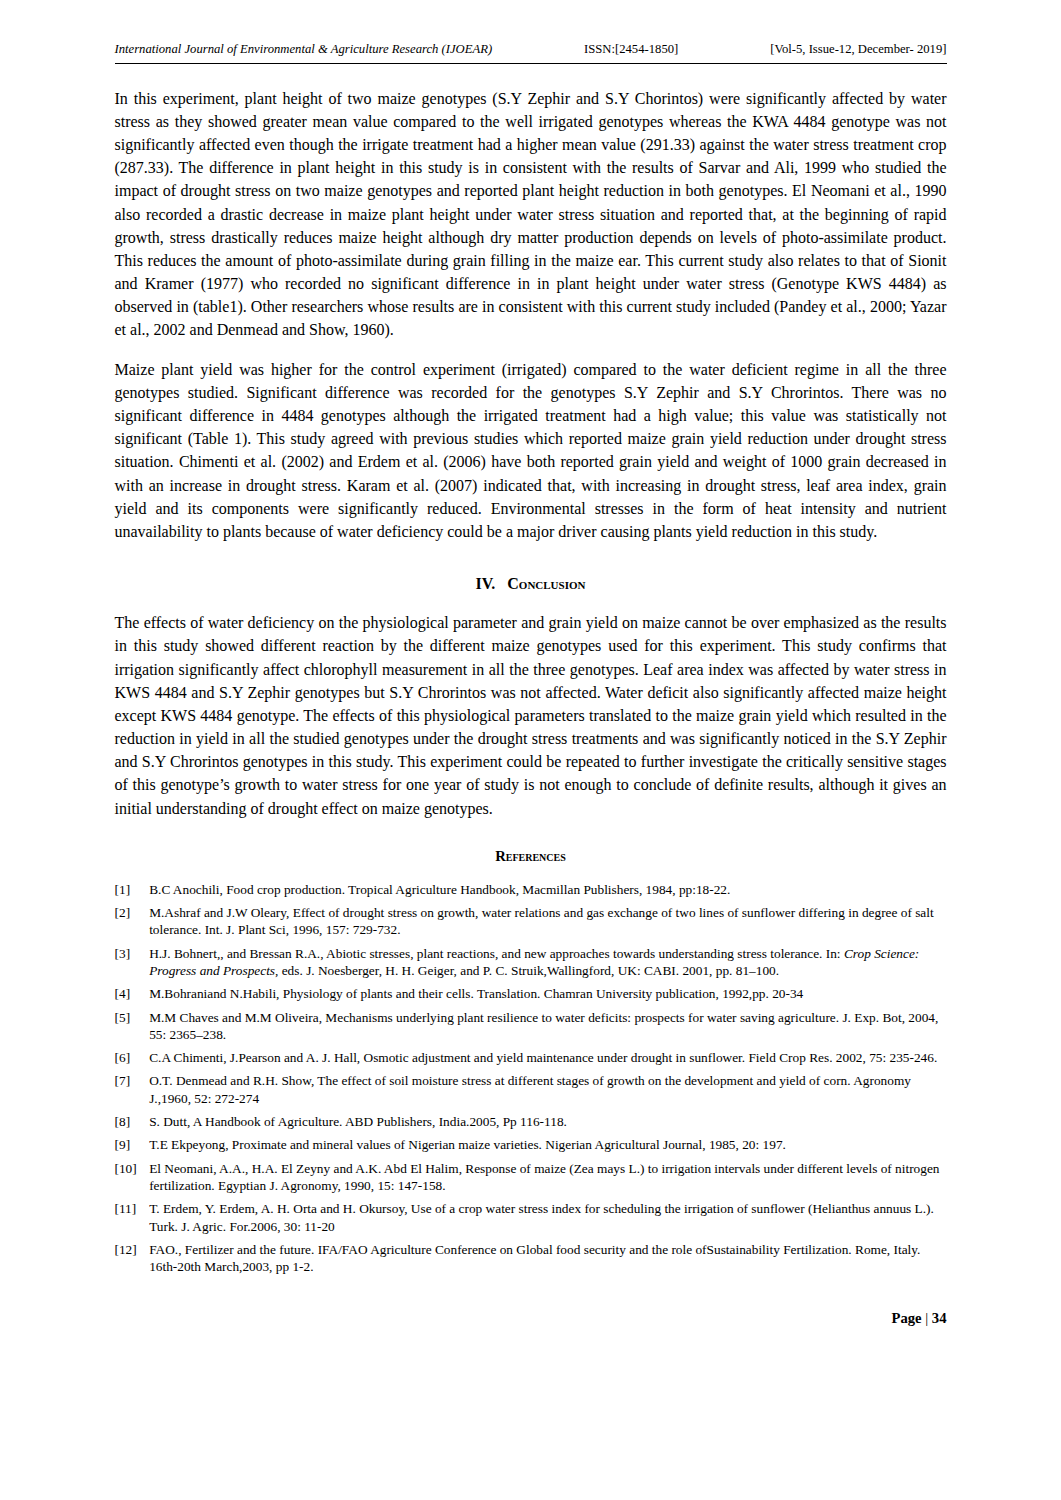International Journal of Environmental & Agriculture Research (IJOEAR) ISSN:[2454-1850] [Vol-5, Issue-12, December- 2019]
In this experiment, plant height of two maize genotypes (S.Y Zephir and S.Y Chorintos) were significantly affected by water stress as they showed greater mean value compared to the well irrigated genotypes whereas the KWA 4484 genotype was not significantly affected even though the irrigate treatment had a higher mean value (291.33) against the water stress treatment crop (287.33). The difference in plant height in this study is in consistent with the results of Sarvar and Ali, 1999 who studied the impact of drought stress on two maize genotypes and reported plant height reduction in both genotypes. El Neomani et al., 1990 also recorded a drastic decrease in maize plant height under water stress situation and reported that, at the beginning of rapid growth, stress drastically reduces maize height although dry matter production depends on levels of photo-assimilate product. This reduces the amount of photo-assimilate during grain filling in the maize ear. This current study also relates to that of Sionit and Kramer (1977) who recorded no significant difference in in plant height under water stress (Genotype KWS 4484) as observed in (table1). Other researchers whose results are in consistent with this current study included (Pandey et al., 2000; Yazar et al., 2002 and Denmead and Show, 1960).
Maize plant yield was higher for the control experiment (irrigated) compared to the water deficient regime in all the three genotypes studied. Significant difference was recorded for the genotypes S.Y Zephir and S.Y Chrorintos. There was no significant difference in 4484 genotypes although the irrigated treatment had a high value; this value was statistically not significant (Table 1). This study agreed with previous studies which reported maize grain yield reduction under drought stress situation. Chimenti et al. (2002) and Erdem et al. (2006) have both reported grain yield and weight of 1000 grain decreased in with an increase in drought stress. Karam et al. (2007) indicated that, with increasing in drought stress, leaf area index, grain yield and its components were significantly reduced. Environmental stresses in the form of heat intensity and nutrient unavailability to plants because of water deficiency could be a major driver causing plants yield reduction in this study.
IV. Conclusion
The effects of water deficiency on the physiological parameter and grain yield on maize cannot be over emphasized as the results in this study showed different reaction by the different maize genotypes used for this experiment. This study confirms that irrigation significantly affect chlorophyll measurement in all the three genotypes. Leaf area index was affected by water stress in KWS 4484 and S.Y Zephir genotypes but S.Y Chrorintos was not affected. Water deficit also significantly affected maize height except KWS 4484 genotype. The effects of this physiological parameters translated to the maize grain yield which resulted in the reduction in yield in all the studied genotypes under the drought stress treatments and was significantly noticed in the S.Y Zephir and S.Y Chrorintos genotypes in this study. This experiment could be repeated to further investigate the critically sensitive stages of this genotype’s growth to water stress for one year of study is not enough to conclude of definite results, although it gives an initial understanding of drought effect on maize genotypes.
References
B.C Anochili, Food crop production. Tropical Agriculture Handbook, Macmillan Publishers, 1984, pp:18-22.
M.Ashraf and J.W Oleary, Effect of drought stress on growth, water relations and gas exchange of two lines of sunflower differing in degree of salt tolerance. Int. J. Plant Sci, 1996, 157: 729-732.
H.J. Bohnert,, and Bressan R.A., Abiotic stresses, plant reactions, and new approaches towards understanding stress tolerance. In: Crop Science: Progress and Prospects, eds. J. Noesberger, H. H. Geiger, and P. C. Struik,Wallingford, UK: CABI. 2001, pp. 81–100.
M.Bohraniand N.Habili, Physiology of plants and their cells. Translation. Chamran University publication, 1992,pp. 20-34
M.M Chaves and M.M Oliveira, Mechanisms underlying plant resilience to water deficits: prospects for water saving agriculture. J. Exp. Bot, 2004, 55: 2365–238.
C.A Chimenti, J.Pearson and A. J. Hall, Osmotic adjustment and yield maintenance under drought in sunflower. Field Crop Res. 2002, 75: 235-246.
O.T. Denmead and R.H. Show, The effect of soil moisture stress at different stages of growth on the development and yield of corn. Agronomy J.,1960, 52: 272-274
S. Dutt, A Handbook of Agriculture. ABD Publishers, India.2005, Pp 116-118.
T.E Ekpeyong, Proximate and mineral values of Nigerian maize varieties. Nigerian Agricultural Journal, 1985, 20: 197.
El Neomani, A.A., H.A. El Zeyny and A.K. Abd El Halim, Response of maize (Zea mays L.) to irrigation intervals under different levels of nitrogen fertilization. Egyptian J. Agronomy, 1990, 15: 147-158.
T. Erdem, Y. Erdem, A. H. Orta and H. Okursoy, Use of a crop water stress index for scheduling the irrigation of sunflower (Helianthus annuus L.). Turk. J. Agric. For.2006, 30: 11-20
FAO., Fertilizer and the future. IFA/FAO Agriculture Conference on Global food security and the role ofSustainability Fertilization. Rome, Italy. 16th-20th March,2003, pp 1-2.
Page|34